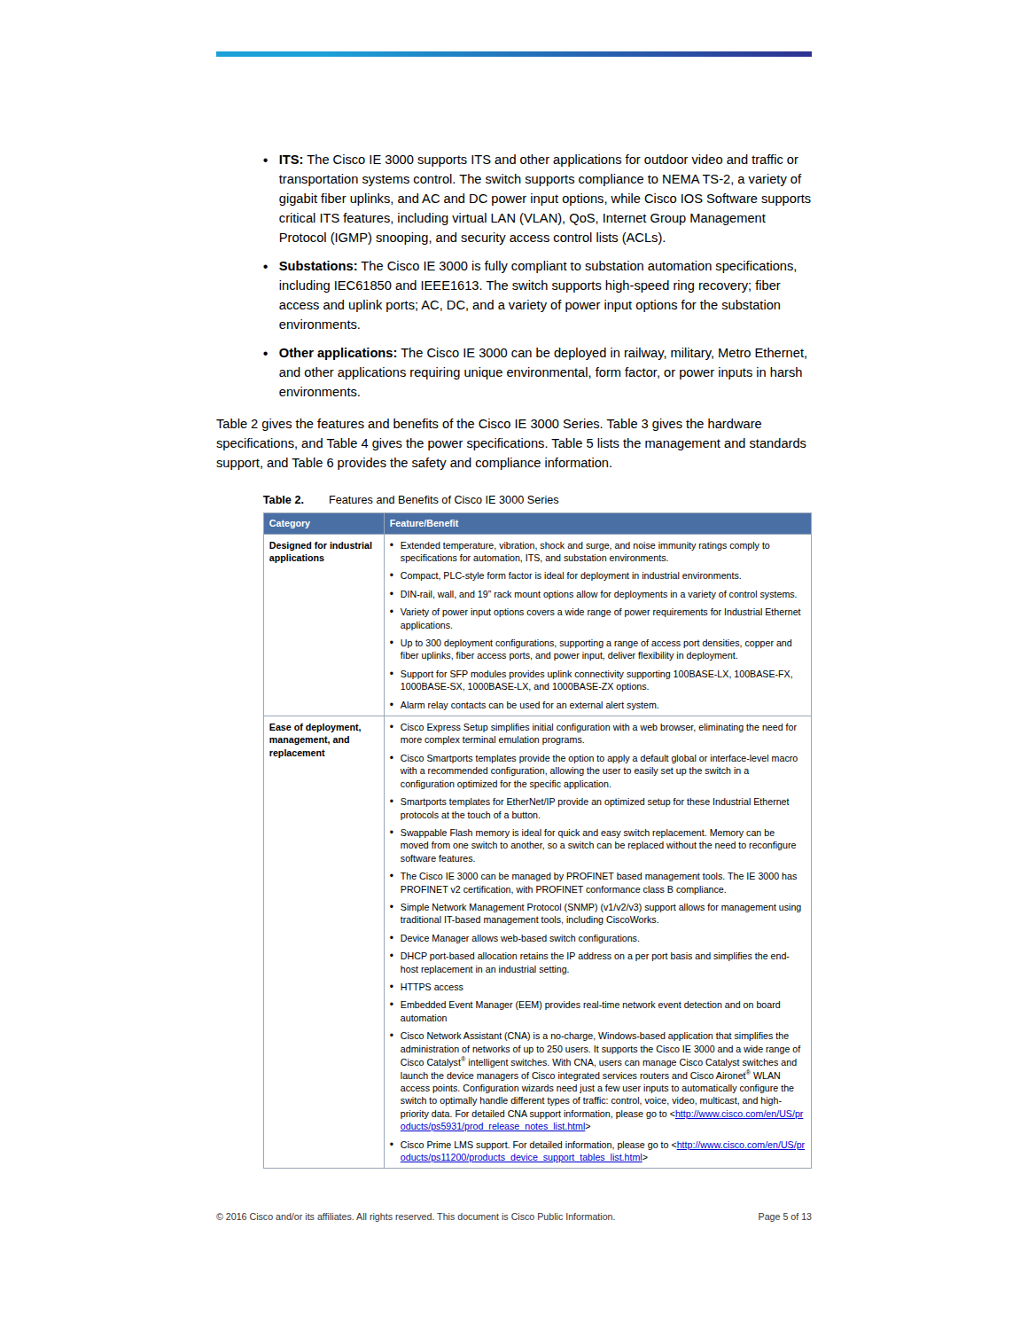ITS: The Cisco IE 3000 supports ITS and other applications for outdoor video and traffic or transportation systems control. The switch supports compliance to NEMA TS-2, a variety of gigabit fiber uplinks, and AC and DC power input options, while Cisco IOS Software supports critical ITS features, including virtual LAN (VLAN), QoS, Internet Group Management Protocol (IGMP) snooping, and security access control lists (ACLs).
Substations: The Cisco IE 3000 is fully compliant to substation automation specifications, including IEC61850 and IEEE1613. The switch supports high-speed ring recovery; fiber access and uplink ports; AC, DC, and a variety of power input options for the substation environments.
Other applications: The Cisco IE 3000 can be deployed in railway, military, Metro Ethernet, and other applications requiring unique environmental, form factor, or power inputs in harsh environments.
Table 2 gives the features and benefits of the Cisco IE 3000 Series. Table 3 gives the hardware specifications, and Table 4 gives the power specifications. Table 5 lists the management and standards support, and Table 6 provides the safety and compliance information.
Table 2. Features and Benefits of Cisco IE 3000 Series
| Category | Feature/Benefit |
| --- | --- |
| Designed for industrial applications | Extended temperature, vibration, shock and surge, and noise immunity ratings comply to specifications for automation, ITS, and substation environments. Compact, PLC-style form factor is ideal for deployment in industrial environments. DIN-rail, wall, and 19” rack mount options allow for deployments in a variety of control systems. Variety of power input options covers a wide range of power requirements for Industrial Ethernet applications. Up to 300 deployment configurations, supporting a range of access port densities, copper and fiber uplinks, fiber access ports, and power input, deliver flexibility in deployment. Support for SFP modules provides uplink connectivity supporting 100BASE-LX, 100BASE-FX, 1000BASE-SX, 1000BASE-LX, and 1000BASE-ZX options. Alarm relay contacts can be used for an external alert system. |
| Ease of deployment, management, and replacement | Cisco Express Setup simplifies initial configuration with a web browser, eliminating the need for more complex terminal emulation programs. Cisco Smartports templates provide the option to apply a default global or interface-level macro with a recommended configuration, allowing the user to easily set up the switch in a configuration optimized for the specific application. Smartports templates for EtherNet/IP provide an optimized setup for these Industrial Ethernet protocols at the touch of a button. Swappable Flash memory is ideal for quick and easy switch replacement. Memory can be moved from one switch to another, so a switch can be replaced without the need to reconfigure software features. The Cisco IE 3000 can be managed by PROFINET based management tools. The IE 3000 has PROFINET v2 certification, with PROFINET conformance class B compliance. Simple Network Management Protocol (SNMP) (v1/v2/v3) support allows for management using traditional IT-based management tools, including CiscoWorks. Device Manager allows web-based switch configurations. DHCP port-based allocation retains the IP address on a per port basis and simplifies the end-host replacement in an industrial setting. HTTPS access Embedded Event Manager (EEM) provides real-time network event detection and on board automation Cisco Network Assistant (CNA) is a no-charge, Windows-based application that simplifies the administration of networks of up to 250 users. It supports the Cisco IE 3000 and a wide range of Cisco Catalyst ® intelligent switches. With CNA, users can manage Cisco Catalyst switches and launch the device managers of Cisco integrated services routers and Cisco Aironet ® WLAN access points. Configuration wizards need just a few user inputs to automatically configure the switch to optimally handle different types of traffic: control, voice, video, multicast, and high-priority data. For detailed CNA support information, please go to < http://www.cisco.com/en/US/products/ps5931/prod_release_notes_list.html > Cisco Prime LMS support. For detailed information, please go to < http://www.cisco.com/en/US/products/ps11200/products_device_support_tables_list.html > |
© 2016 Cisco and/or its affiliates. All rights reserved. This document is Cisco Public Information.
Page 5 of 13